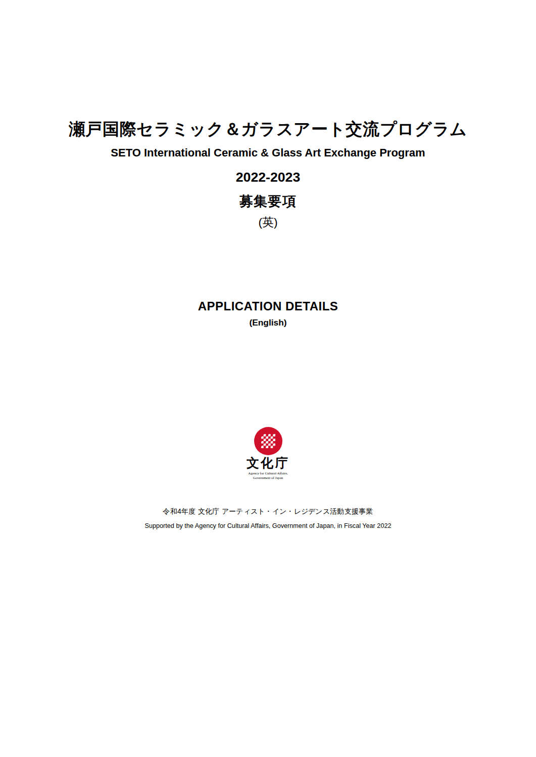瀬戸国際セラミック＆ガラスアート交流プログラム
SETO International Ceramic & Glass Art Exchange Program
2022-2023
募集要項
(英)
APPLICATION DETAILS
(English)
文化庁
Agency for Cultural Affairs,
Government of Japan
令和4年度 文化庁 アーティスト・イン・レジデンス活動支援事業
Supported by the Agency for Cultural Affairs, Government of Japan, in Fiscal Year 2022